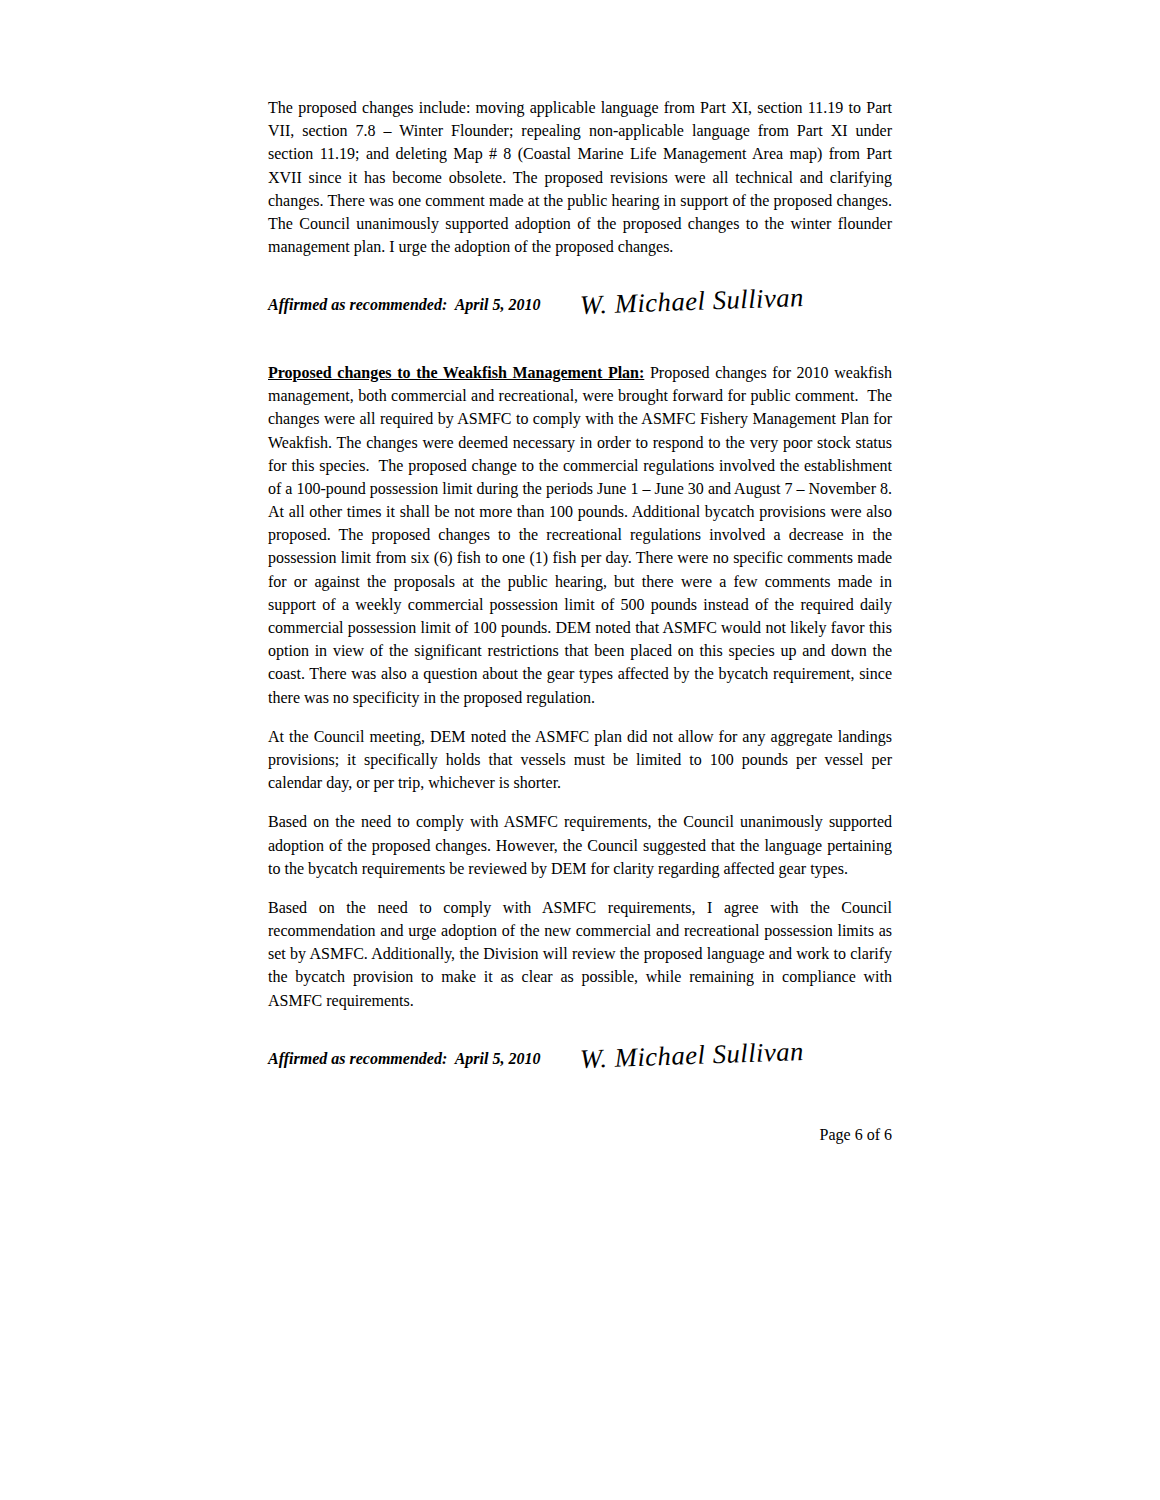The proposed changes include: moving applicable language from Part XI, section 11.19 to Part VII, section 7.8 – Winter Flounder; repealing non-applicable language from Part XI under section 11.19; and deleting Map # 8 (Coastal Marine Life Management Area map) from Part XVII since it has become obsolete. The proposed revisions were all technical and clarifying changes. There was one comment made at the public hearing in support of the proposed changes. The Council unanimously supported adoption of the proposed changes to the winter flounder management plan. I urge the adoption of the proposed changes.
Affirmed as recommended: April 5, 2010 W. Michael Sullivan
Proposed changes to the Weakfish Management Plan: Proposed changes for 2010 weakfish management, both commercial and recreational, were brought forward for public comment. The changes were all required by ASMFC to comply with the ASMFC Fishery Management Plan for Weakfish. The changes were deemed necessary in order to respond to the very poor stock status for this species. The proposed change to the commercial regulations involved the establishment of a 100-pound possession limit during the periods June 1 – June 30 and August 7 – November 8. At all other times it shall be not more than 100 pounds. Additional bycatch provisions were also proposed. The proposed changes to the recreational regulations involved a decrease in the possession limit from six (6) fish to one (1) fish per day. There were no specific comments made for or against the proposals at the public hearing, but there were a few comments made in support of a weekly commercial possession limit of 500 pounds instead of the required daily commercial possession limit of 100 pounds. DEM noted that ASMFC would not likely favor this option in view of the significant restrictions that been placed on this species up and down the coast. There was also a question about the gear types affected by the bycatch requirement, since there was no specificity in the proposed regulation.
At the Council meeting, DEM noted the ASMFC plan did not allow for any aggregate landings provisions; it specifically holds that vessels must be limited to 100 pounds per vessel per calendar day, or per trip, whichever is shorter.
Based on the need to comply with ASMFC requirements, the Council unanimously supported adoption of the proposed changes. However, the Council suggested that the language pertaining to the bycatch requirements be reviewed by DEM for clarity regarding affected gear types.
Based on the need to comply with ASMFC requirements, I agree with the Council recommendation and urge adoption of the new commercial and recreational possession limits as set by ASMFC. Additionally, the Division will review the proposed language and work to clarify the bycatch provision to make it as clear as possible, while remaining in compliance with ASMFC requirements.
Affirmed as recommended: April 5, 2010 W. Michael Sullivan
Page 6 of 6